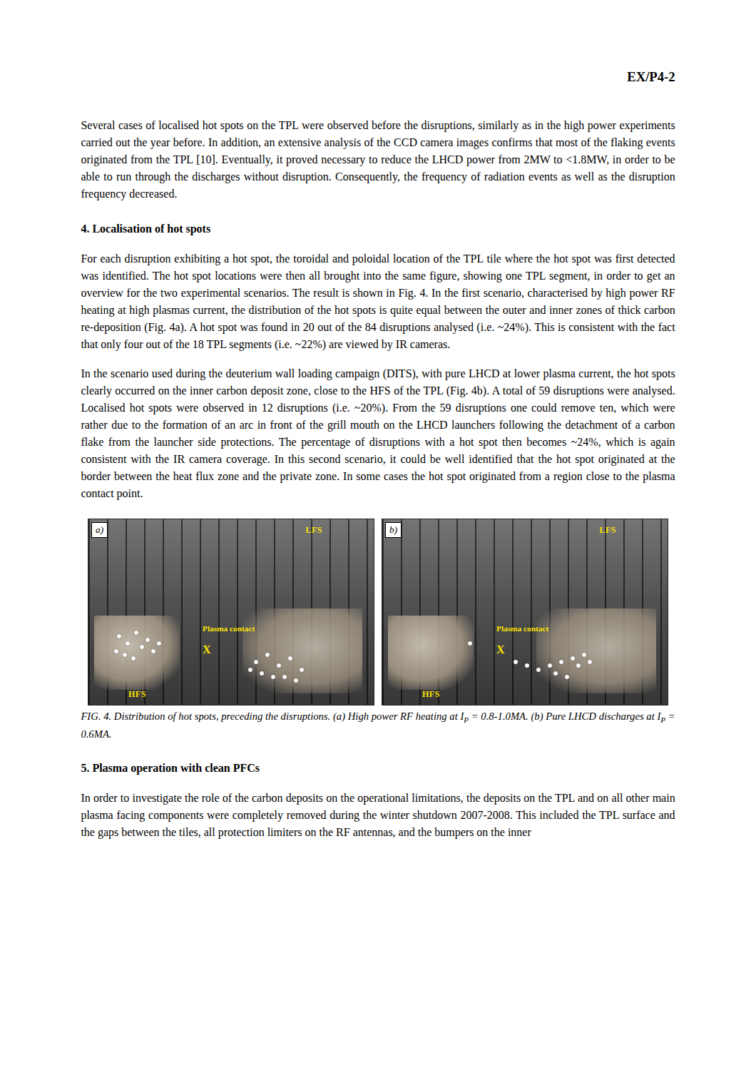EX/P4-2
Several cases of localised hot spots on the TPL were observed before the disruptions, similarly as in the high power experiments carried out the year before. In addition, an extensive analysis of the CCD camera images confirms that most of the flaking events originated from the TPL [10]. Eventually, it proved necessary to reduce the LHCD power from 2MW to <1.8MW, in order to be able to run through the discharges without disruption. Consequently, the frequency of radiation events as well as the disruption frequency decreased.
4. Localisation of hot spots
For each disruption exhibiting a hot spot, the toroidal and poloidal location of the TPL tile where the hot spot was first detected was identified. The hot spot locations were then all brought into the same figure, showing one TPL segment, in order to get an overview for the two experimental scenarios. The result is shown in Fig. 4. In the first scenario, characterised by high power RF heating at high plasmas current, the distribution of the hot spots is quite equal between the outer and inner zones of thick carbon re-deposition (Fig. 4a). A hot spot was found in 20 out of the 84 disruptions analysed (i.e. ~24%). This is consistent with the fact that only four out of the 18 TPL segments (i.e. ~22%) are viewed by IR cameras.
In the scenario used during the deuterium wall loading campaign (DITS), with pure LHCD at lower plasma current, the hot spots clearly occurred on the inner carbon deposit zone, close to the HFS of the TPL (Fig. 4b). A total of 59 disruptions were analysed. Localised hot spots were observed in 12 disruptions (i.e. ~20%). From the 59 disruptions one could remove ten, which were rather due to the formation of an arc in front of the grill mouth on the LHCD launchers following the detachment of a carbon flake from the launcher side protections. The percentage of disruptions with a hot spot then becomes ~24%, which is again consistent with the IR camera coverage. In this second scenario, it could be well identified that the hot spot originated at the border between the heat flux zone and the private zone. In some cases the hot spot originated from a region close to the plasma contact point.
a) LFS HFS Plasma contact X
b) LFS HFS Plasma contact X
FIG. 4. Distribution of hot spots, preceding the disruptions. (a) High power RF heating at IP = 0.8-1.0MA. (b) Pure LHCD discharges at IP = 0.6MA.
5. Plasma operation with clean PFCs
In order to investigate the role of the carbon deposits on the operational limitations, the deposits on the TPL and on all other main plasma facing components were completely removed during the winter shutdown 2007-2008. This included the TPL surface and the gaps between the tiles, all protection limiters on the RF antennas, and the bumpers on the inner